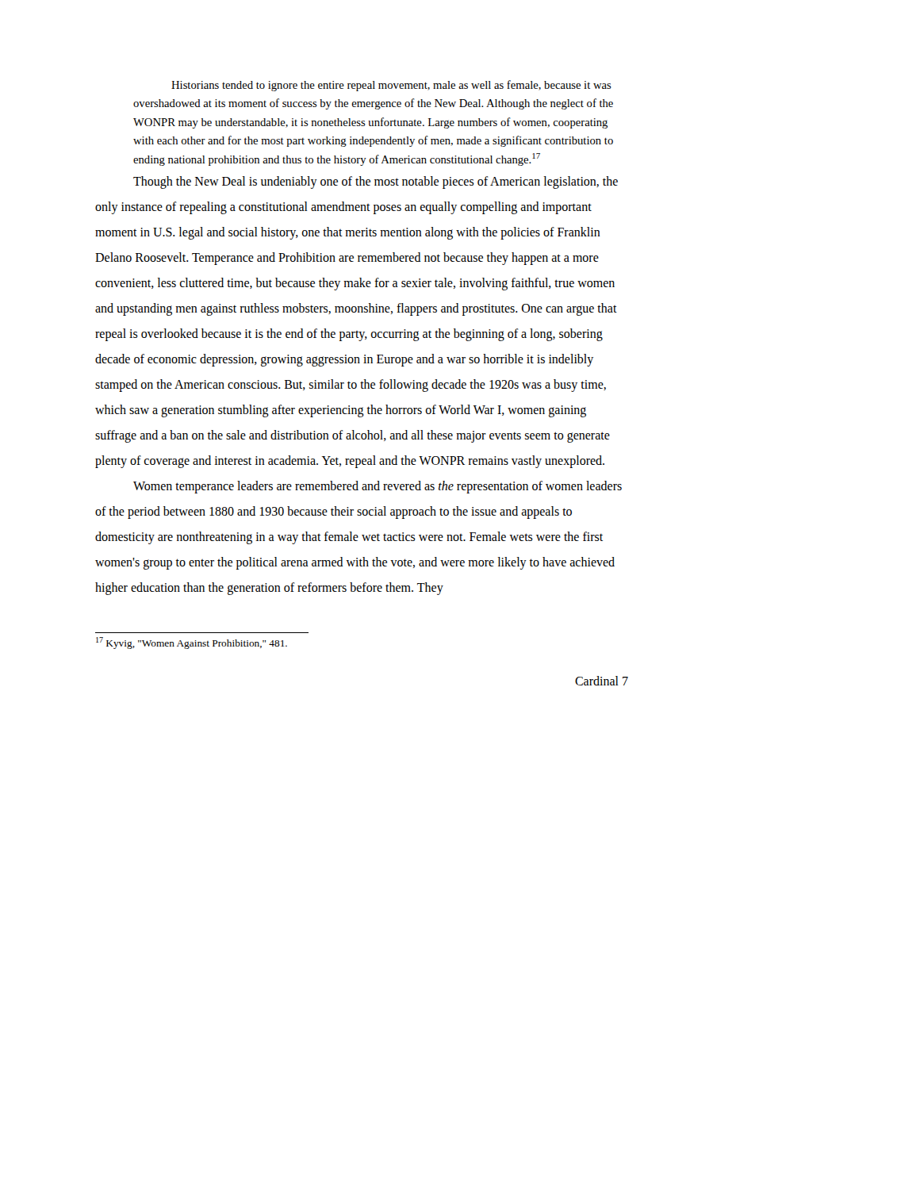Historians tended to ignore the entire repeal movement, male as well as female, because it was overshadowed at its moment of success by the emergence of the New Deal. Although the neglect of the WONPR may be understandable, it is nonetheless unfortunate. Large numbers of women, cooperating with each other and for the most part working independently of men, made a significant contribution to ending national prohibition and thus to the history of American constitutional change.17
Though the New Deal is undeniably one of the most notable pieces of American legislation, the only instance of repealing a constitutional amendment poses an equally compelling and important moment in U.S. legal and social history, one that merits mention along with the policies of Franklin Delano Roosevelt. Temperance and Prohibition are remembered not because they happen at a more convenient, less cluttered time, but because they make for a sexier tale, involving faithful, true women and upstanding men against ruthless mobsters, moonshine, flappers and prostitutes. One can argue that repeal is overlooked because it is the end of the party, occurring at the beginning of a long, sobering decade of economic depression, growing aggression in Europe and a war so horrible it is indelibly stamped on the American conscious. But, similar to the following decade the 1920s was a busy time, which saw a generation stumbling after experiencing the horrors of World War I, women gaining suffrage and a ban on the sale and distribution of alcohol, and all these major events seem to generate plenty of coverage and interest in academia. Yet, repeal and the WONPR remains vastly unexplored.
Women temperance leaders are remembered and revered as the representation of women leaders of the period between 1880 and 1930 because their social approach to the issue and appeals to domesticity are nonthreatening in a way that female wet tactics were not. Female wets were the first women's group to enter the political arena armed with the vote, and were more likely to have achieved higher education than the generation of reformers before them. They
17 Kyvig, "Women Against Prohibition," 481.
Cardinal 7